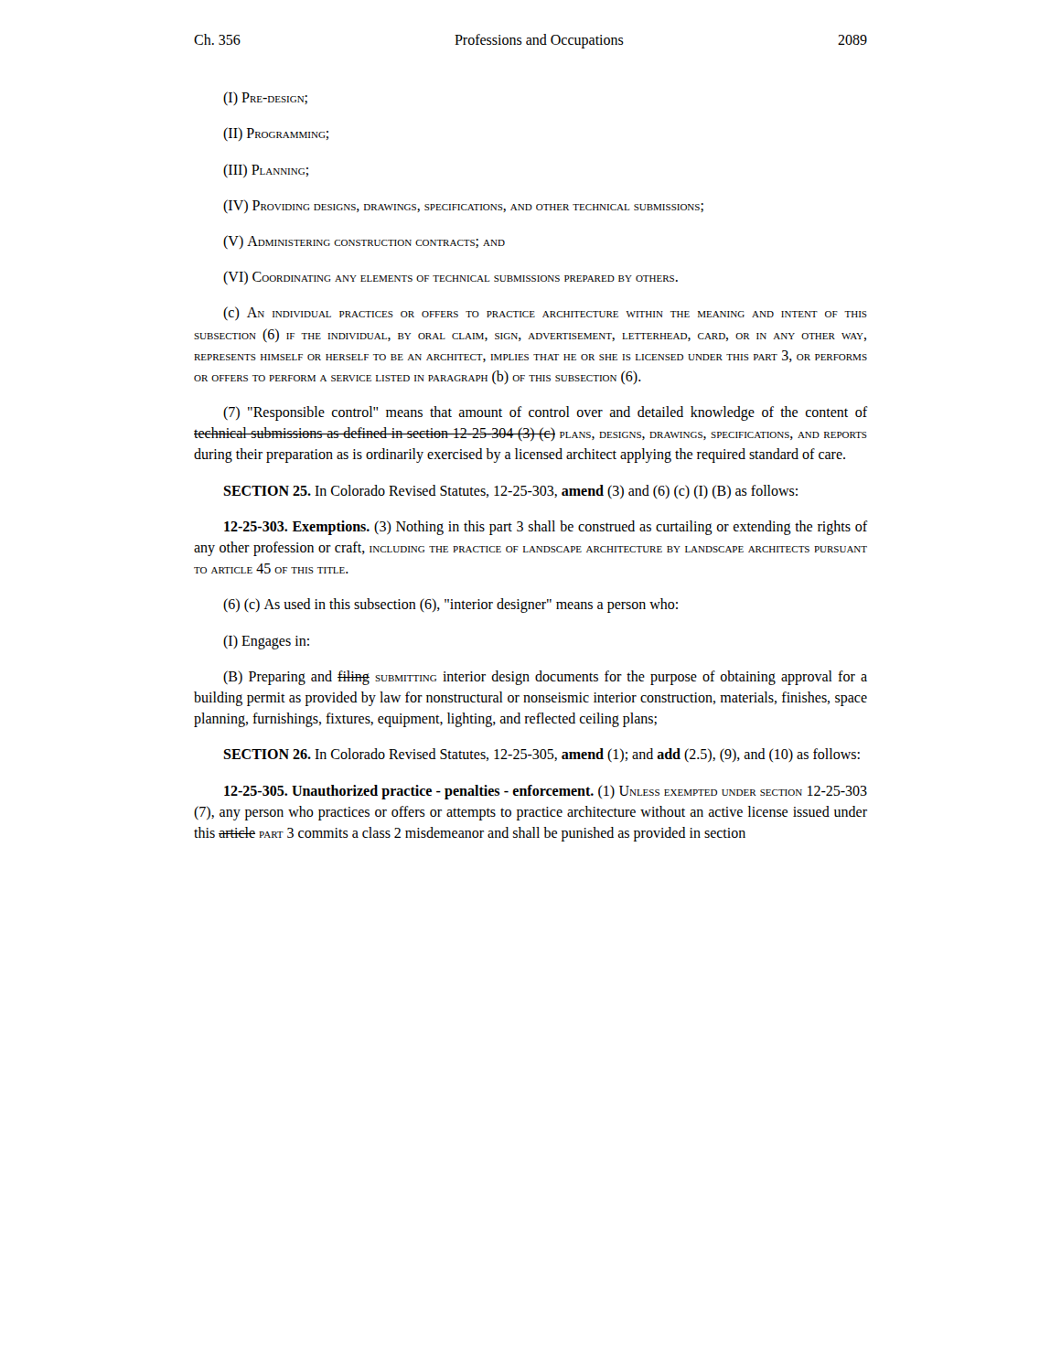Ch. 356 Professions and Occupations 2089
(I) Pre-design;
(II) Programming;
(III) Planning;
(IV) Providing designs, drawings, specifications, and other technical submissions;
(V) Administering construction contracts; and
(VI) Coordinating any elements of technical submissions prepared by others.
(c) An individual practices or offers to practice architecture within the meaning and intent of this subsection (6) if the individual, by oral claim, sign, advertisement, letterhead, card, or in any other way, represents himself or herself to be an architect, implies that he or she is licensed under this part 3, or performs or offers to perform a service listed in paragraph (b) of this subsection (6).
(7) "Responsible control" means that amount of control over and detailed knowledge of the content of technical submissions as defined in section 12-25-304 (3) (c) plans, designs, drawings, specifications, and reports during their preparation as is ordinarily exercised by a licensed architect applying the required standard of care.
SECTION 25. In Colorado Revised Statutes, 12-25-303, amend (3) and (6) (c) (I) (B) as follows:
12-25-303. Exemptions. (3) Nothing in this part 3 shall be construed as curtailing or extending the rights of any other profession or craft, including the practice of landscape architecture by landscape architects pursuant to article 45 of this title.
(6) (c) As used in this subsection (6), "interior designer" means a person who:
(I) Engages in:
(B) Preparing and filing submitting interior design documents for the purpose of obtaining approval for a building permit as provided by law for nonstructural or nonseismic interior construction, materials, finishes, space planning, furnishings, fixtures, equipment, lighting, and reflected ceiling plans;
SECTION 26. In Colorado Revised Statutes, 12-25-305, amend (1); and add (2.5), (9), and (10) as follows:
12-25-305. Unauthorized practice - penalties - enforcement. (1) Unless exempted under section 12-25-303 (7), any person who practices or offers or attempts to practice architecture without an active license issued under this article part 3 commits a class 2 misdemeanor and shall be punished as provided in section